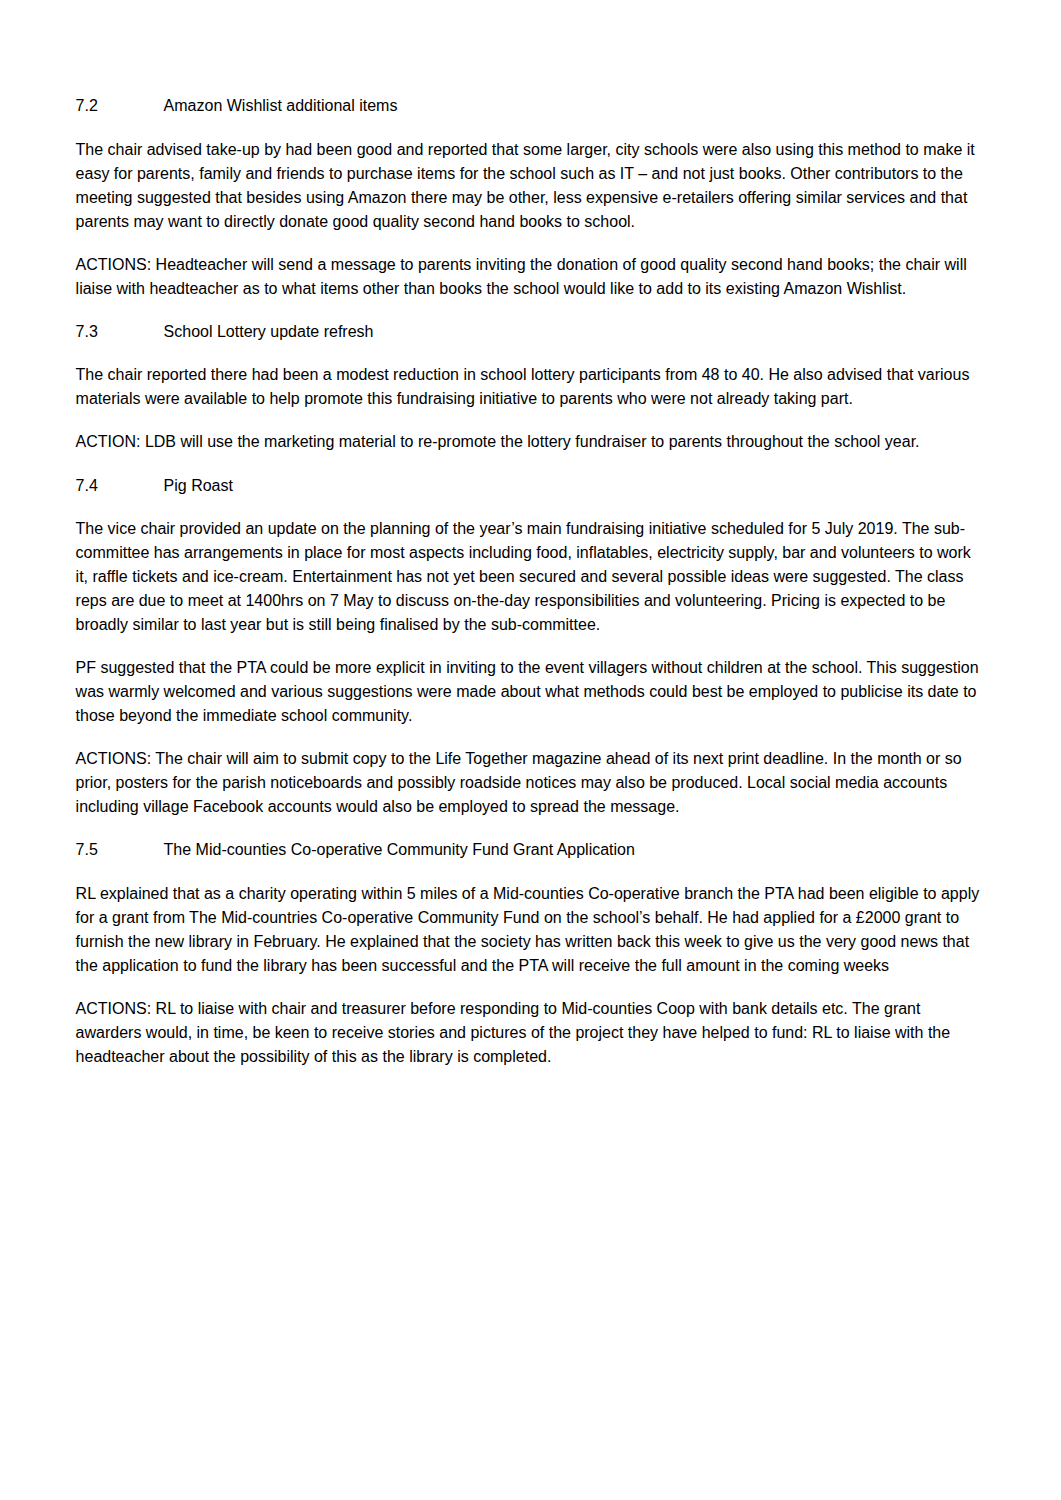7.2 Amazon Wishlist additional items
The chair advised take-up by had been good and reported that some larger, city schools were also using this method to make it easy for parents, family and friends to purchase items for the school such as IT – and not just books. Other contributors to the meeting suggested that besides using Amazon there may be other, less expensive e-retailers offering similar services and that parents may want to directly donate good quality second hand books to school.
ACTIONS: Headteacher will send a message to parents inviting the donation of good quality second hand books; the chair will liaise with headteacher as to what items other than books the school would like to add to its existing Amazon Wishlist.
7.3 School Lottery update refresh
The chair reported there had been a modest reduction in school lottery participants from 48 to 40. He also advised that various materials were available to help promote this fundraising initiative to parents who were not already taking part.
ACTION: LDB will use the marketing material to re-promote the lottery fundraiser to parents throughout the school year.
7.4 Pig Roast
The vice chair provided an update on the planning of the year’s main fundraising initiative scheduled for 5 July 2019. The sub-committee has arrangements in place for most aspects including food, inflatables, electricity supply, bar and volunteers to work it, raffle tickets and ice-cream. Entertainment has not yet been secured and several possible ideas were suggested. The class reps are due to meet at 1400hrs on 7 May to discuss on-the-day responsibilities and volunteering. Pricing is expected to be broadly similar to last year but is still being finalised by the sub-committee.
PF suggested that the PTA could be more explicit in inviting to the event villagers without children at the school. This suggestion was warmly welcomed and various suggestions were made about what methods could best be employed to publicise its date to those beyond the immediate school community.
ACTIONS: The chair will aim to submit copy to the Life Together magazine ahead of its next print deadline. In the month or so prior, posters for the parish noticeboards and possibly roadside notices may also be produced. Local social media accounts including village Facebook accounts would also be employed to spread the message.
7.5 The Mid-counties Co-operative Community Fund Grant Application
RL explained that as a charity operating within 5 miles of a Mid-counties Co-operative branch the PTA had been eligible to apply for a grant from The Mid-countries Co-operative Community Fund on the school’s behalf. He had applied for a £2000 grant to furnish the new library in February. He explained that the society has written back this week to give us the very good news that the application to fund the library has been successful and the PTA will receive the full amount in the coming weeks
ACTIONS: RL to liaise with chair and treasurer before responding to Mid-counties Coop with bank details etc. The grant awarders would, in time, be keen to receive stories and pictures of the project they have helped to fund: RL to liaise with the headteacher about the possibility of this as the library is completed.